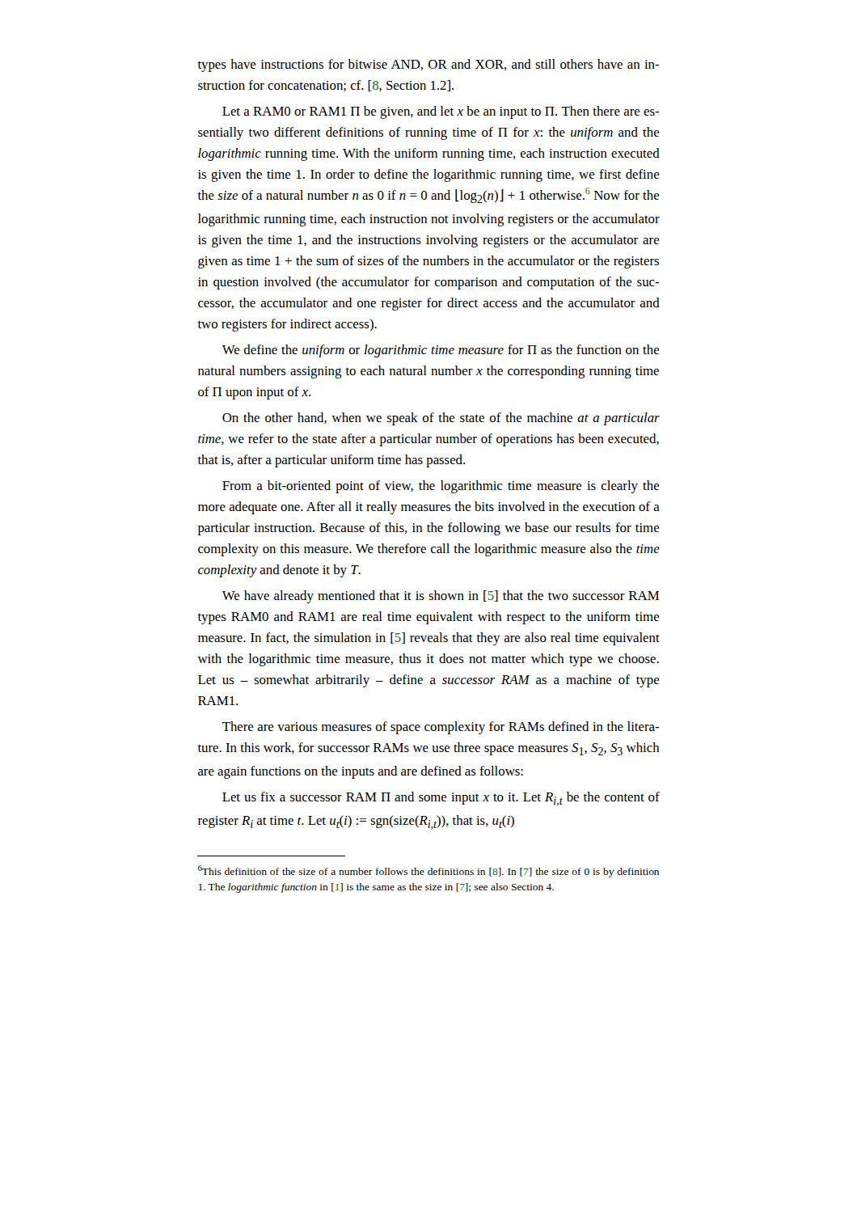types have instructions for bitwise AND, OR and XOR, and still others have an instruction for concatenation; cf. [8, Section 1.2].
Let a RAM0 or RAM1 Π be given, and let x be an input to Π. Then there are essentially two different definitions of running time of Π for x: the uniform and the logarithmic running time. With the uniform running time, each instruction executed is given the time 1. In order to define the logarithmic running time, we first define the size of a natural number n as 0 if n = 0 and ⌊log2(n)⌋ + 1 otherwise.6 Now for the logarithmic running time, each instruction not involving registers or the accumulator is given the time 1, and the instructions involving registers or the accumulator are given as time 1 + the sum of sizes of the numbers in the accumulator or the registers in question involved (the accumulator for comparison and computation of the successor, the accumulator and one register for direct access and the accumulator and two registers for indirect access).
We define the uniform or logarithmic time measure for Π as the function on the natural numbers assigning to each natural number x the corresponding running time of Π upon input of x.
On the other hand, when we speak of the state of the machine at a particular time, we refer to the state after a particular number of operations has been executed, that is, after a particular uniform time has passed.
From a bit-oriented point of view, the logarithmic time measure is clearly the more adequate one. After all it really measures the bits involved in the execution of a particular instruction. Because of this, in the following we base our results for time complexity on this measure. We therefore call the logarithmic measure also the time complexity and denote it by T.
We have already mentioned that it is shown in [5] that the two successor RAM types RAM0 and RAM1 are real time equivalent with respect to the uniform time measure. In fact, the simulation in [5] reveals that they are also real time equivalent with the logarithmic time measure, thus it does not matter which type we choose. Let us – somewhat arbitrarily – define a successor RAM as a machine of type RAM1.
There are various measures of space complexity for RAMs defined in the literature. In this work, for successor RAMs we use three space measures S1, S2, S3 which are again functions on the inputs and are defined as follows:
Let us fix a successor RAM Π and some input x to it. Let Ri,t be the content of register Ri at time t. Let ut(i) := sgn(size(Ri,t)), that is, ut(i)
6This definition of the size of a number follows the definitions in [8]. In [7] the size of 0 is by definition 1. The logarithmic function in [1] is the same as the size in [7]; see also Section 4.